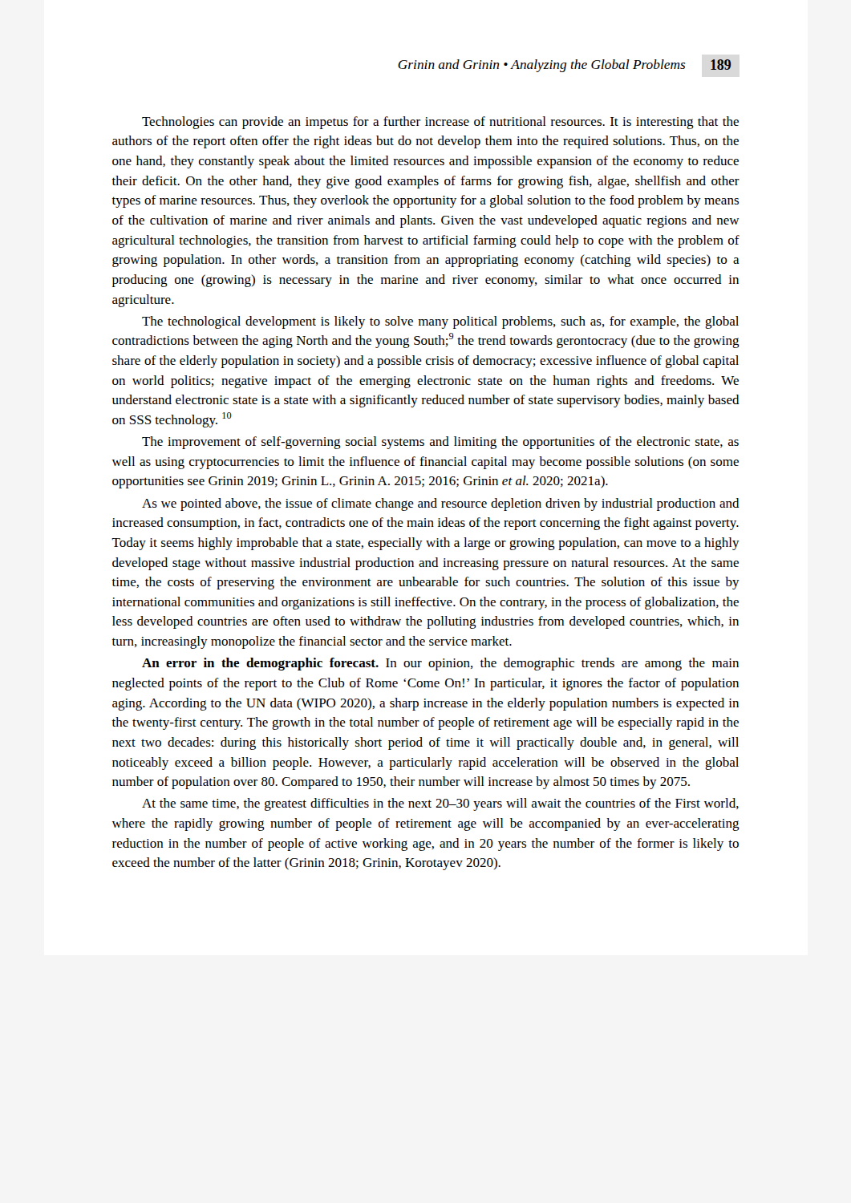Grinin and Grinin • Analyzing the Global Problems 189
Technologies can provide an impetus for a further increase of nutritional resources. It is interesting that the authors of the report often offer the right ideas but do not develop them into the required solutions. Thus, on the one hand, they constantly speak about the limited resources and impossible expansion of the economy to reduce their deficit. On the other hand, they give good examples of farms for growing fish, algae, shellfish and other types of marine resources. Thus, they overlook the opportunity for a global solution to the food problem by means of the cultivation of marine and river animals and plants. Given the vast undeveloped aquatic regions and new agricultural technologies, the transition from harvest to artificial farming could help to cope with the problem of growing population. In other words, a transition from an appropriating economy (catching wild species) to a producing one (growing) is necessary in the marine and river economy, similar to what once occurred in agriculture.
The technological development is likely to solve many political problems, such as, for example, the global contradictions between the aging North and the young South;9 the trend towards gerontocracy (due to the growing share of the elderly population in society) and a possible crisis of democracy; excessive influence of global capital on world politics; negative impact of the emerging electronic state on the human rights and freedoms. We understand electronic state is a state with a significantly reduced number of state supervisory bodies, mainly based on SSS technology. 10
The improvement of self-governing social systems and limiting the opportunities of the electronic state, as well as using cryptocurrencies to limit the influence of financial capital may become possible solutions (on some opportunities see Grinin 2019; Grinin L., Grinin A. 2015; 2016; Grinin et al. 2020; 2021a).
As we pointed above, the issue of climate change and resource depletion driven by industrial production and increased consumption, in fact, contradicts one of the main ideas of the report concerning the fight against poverty. Today it seems highly improbable that a state, especially with a large or growing population, can move to a highly developed stage without massive industrial production and increasing pressure on natural resources. At the same time, the costs of preserving the environment are unbearable for such countries. The solution of this issue by international communities and organizations is still ineffective. On the contrary, in the process of globalization, the less developed countries are often used to withdraw the polluting industries from developed countries, which, in turn, increasingly monopolize the financial sector and the service market.
An error in the demographic forecast. In our opinion, the demographic trends are among the main neglected points of the report to the Club of Rome ‘Come On!’ In particular, it ignores the factor of population aging. According to the UN data (WIPO 2020), a sharp increase in the elderly population numbers is expected in the twenty-first century. The growth in the total number of people of retirement age will be especially rapid in the next two decades: during this historically short period of time it will practically double and, in general, will noticeably exceed a billion people. However, a particularly rapid acceleration will be observed in the global number of population over 80. Compared to 1950, their number will increase by almost 50 times by 2075.
At the same time, the greatest difficulties in the next 20–30 years will await the countries of the First world, where the rapidly growing number of people of retirement age will be accompanied by an ever-accelerating reduction in the number of people of active working age, and in 20 years the number of the former is likely to exceed the number of the latter (Grinin 2018; Grinin, Korotayev 2020).